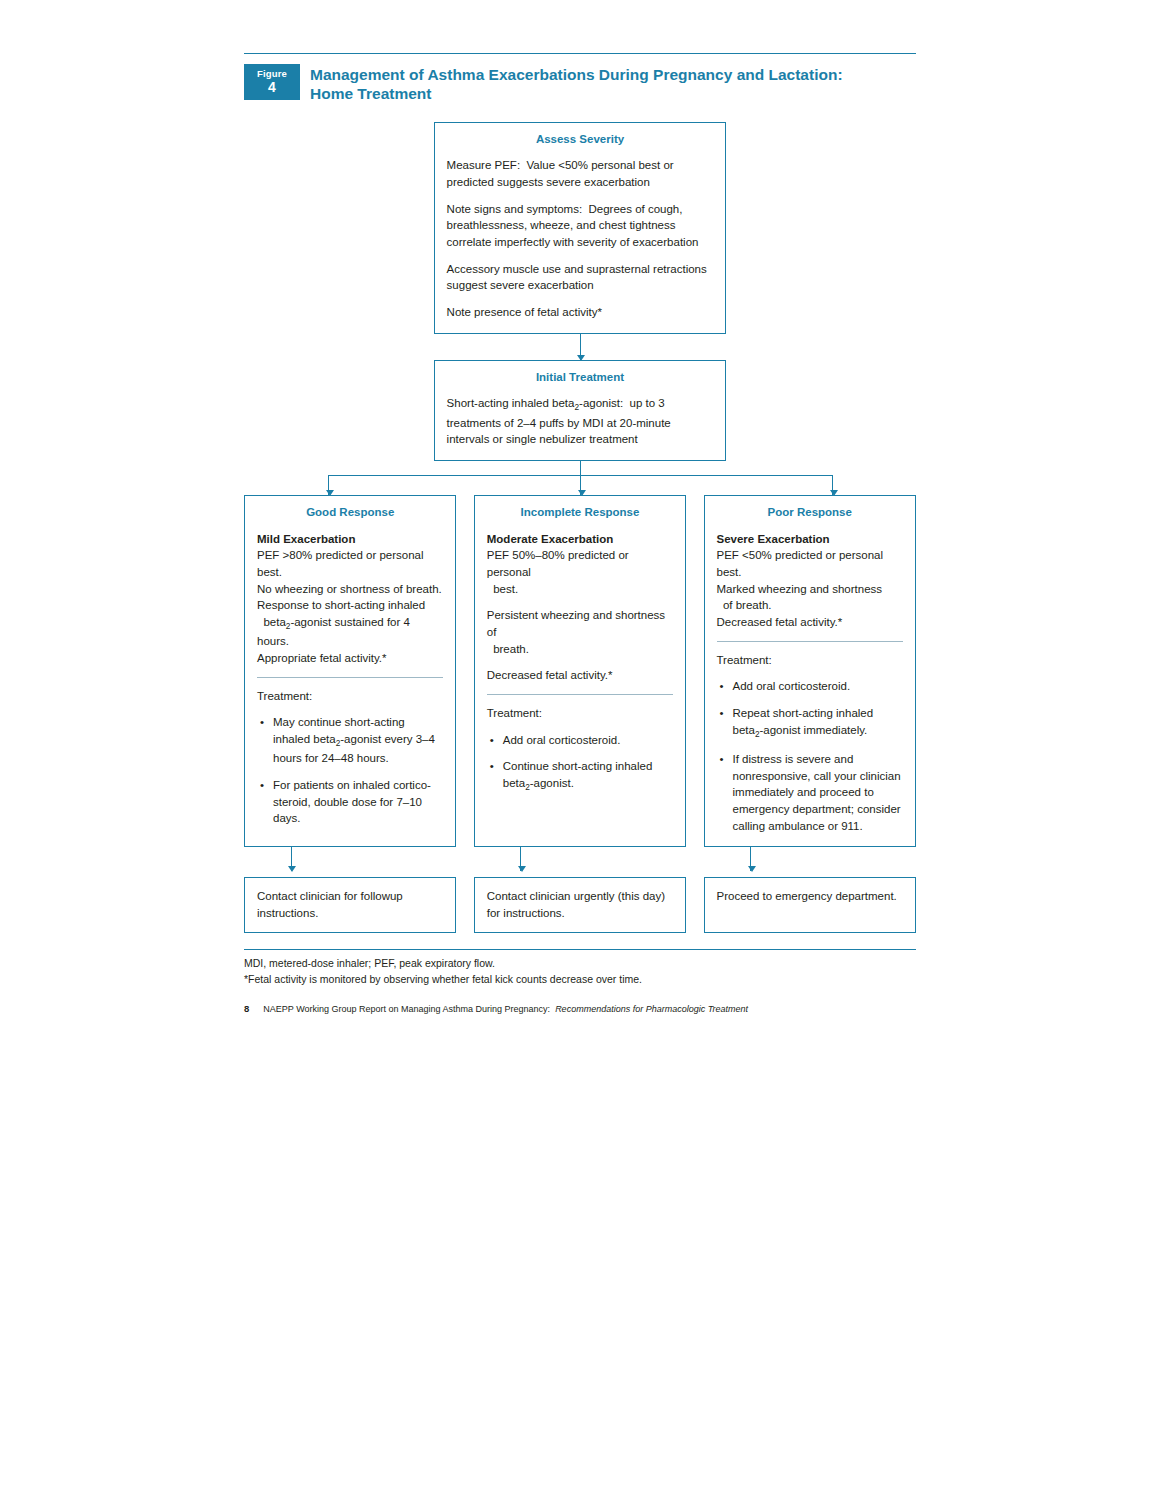Figure 4
Management of Asthma Exacerbations During Pregnancy and Lactation:
Home Treatment
Assess Severity
Measure PEF: Value <50% personal best or predicted suggests severe exacerbation
Note signs and symptoms: Degrees of cough, breathlessness, wheeze, and chest tightness correlate imperfectly with severity of exacerbation
Accessory muscle use and suprasternal retractions suggest severe exacerbation
Note presence of fetal activity*
Initial Treatment
Short-acting inhaled beta2-agonist: up to 3 treatments of 2–4 puffs by MDI at 20-minute intervals or single nebulizer treatment
Good Response
Mild Exacerbation
PEF >80% predicted or personal best.
No wheezing or shortness of breath.
Response to short-acting inhaled
beta2-agonist sustained for 4 hours.
Appropriate fetal activity.*
Treatment:
May continue short-acting inhaled beta2-agonist every 3–4 hours for 24–48 hours.
For patients on inhaled cortico­steroid, double dose for 7–10 days.
Incomplete Response
Moderate Exacerbation
PEF 50%–80% predicted or personal
best.
Persistent wheezing and shortness of
breath.
Decreased fetal activity.*
Treatment:
Add oral corticosteroid.
Continue short-acting inhaled beta2-agonist.
Poor Response
Severe Exacerbation
PEF <50% predicted or personal best.
Marked wheezing and shortness
of breath.
Decreased fetal activity.*
Treatment:
Add oral corticosteroid.
Repeat short-acting inhaled beta2-agonist immediately.
If distress is severe and nonrespon­sive, call your clinician immediate­ly and proceed to emergency department; consider calling ambulance or 911.
Contact clinician for followup instructions.
Contact clinician urgently (this day) for instructions.
Proceed to emergency department.
MDI, metered-dose inhaler; PEF, peak expiratory flow.
*Fetal activity is monitored by observing whether fetal kick counts decrease over time.
8 NAEPP Working Group Report on Managing Asthma During Pregnancy: Recommendations for Pharmacologic Treatment